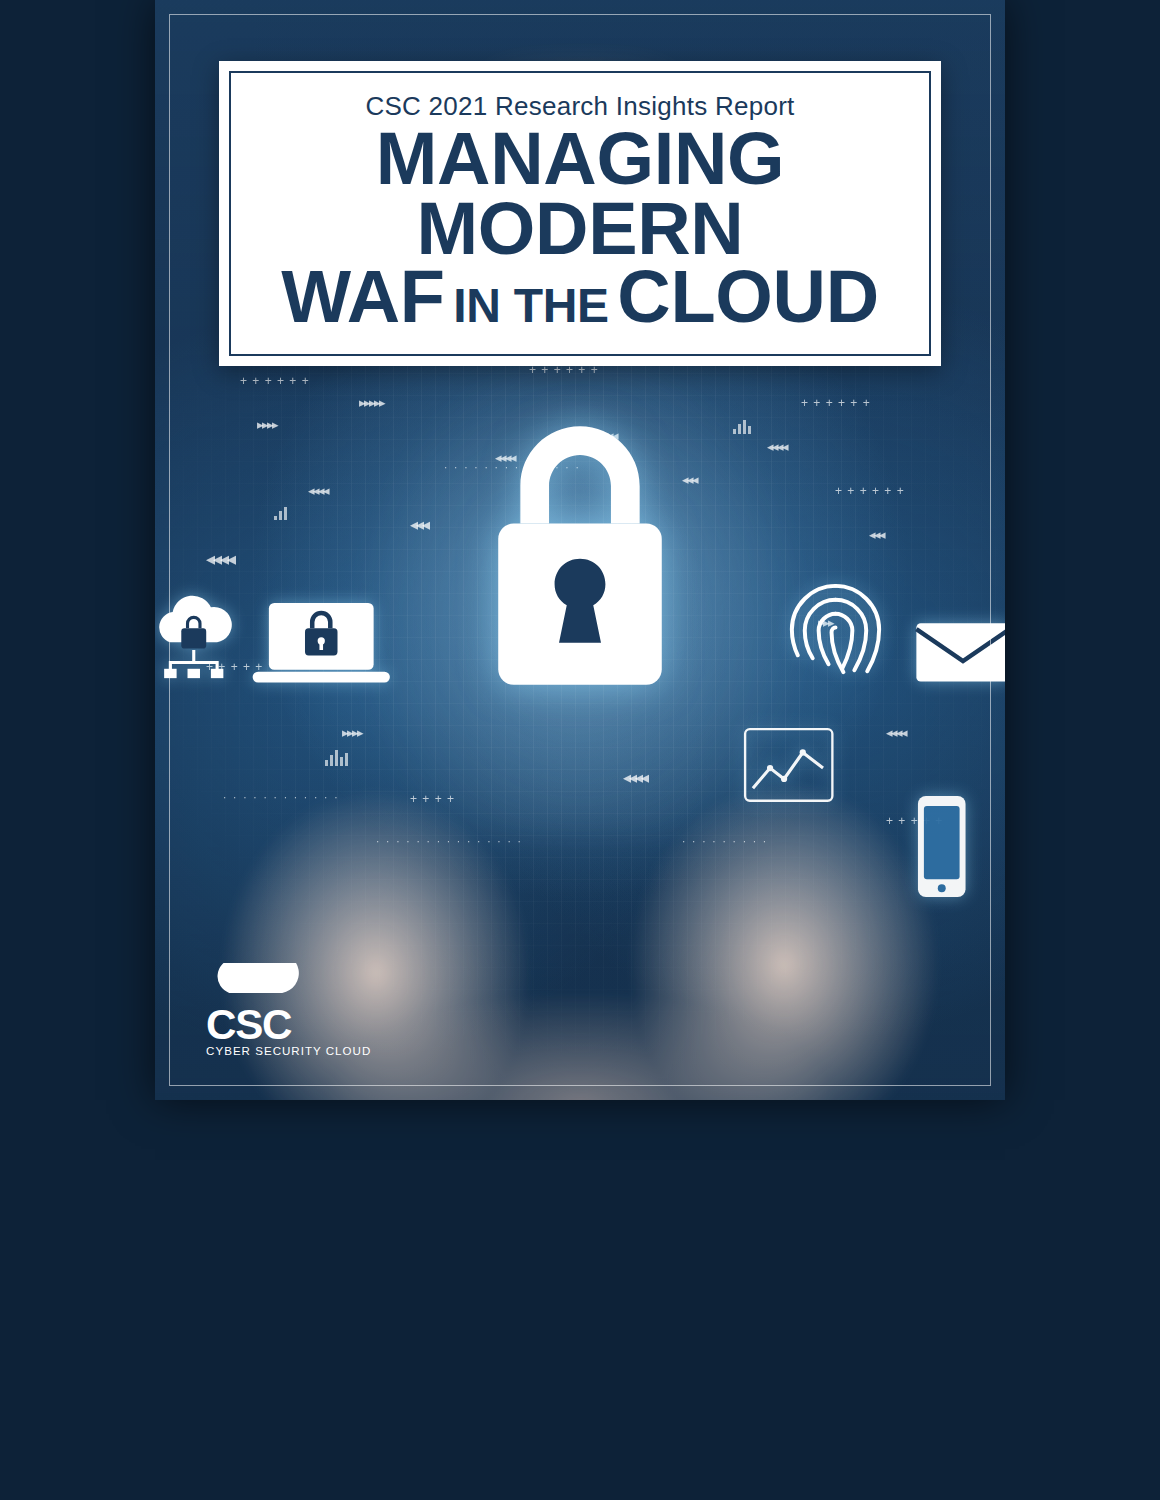◂◂◂◂ ◂◂◂◂ ◂◂◂ ◂◂◂◂ ◂◂◂◂ ◂◂◂ ◂◂◂◂ ◂◂◂ ◂◂◂◂ ◂◂◂◂ ▸▸▸▸ ▸▸▸▸▸ ▸▸▸▸ ▸▸▸ + + + + + + + + + + + + + + + + + + + + + + + + + + + + + + + + + + + + + + · · · · · · · · · · · · · · · · · · · · · · · · · · · · · · · · · · · · · · · · · · · · · · · · · ·
CSC 2021 Research Insights Report
Managing Modern WAF in the Cloud
CSC CYBER SECURITY CLOUD CSC — Cyber Security Cloud